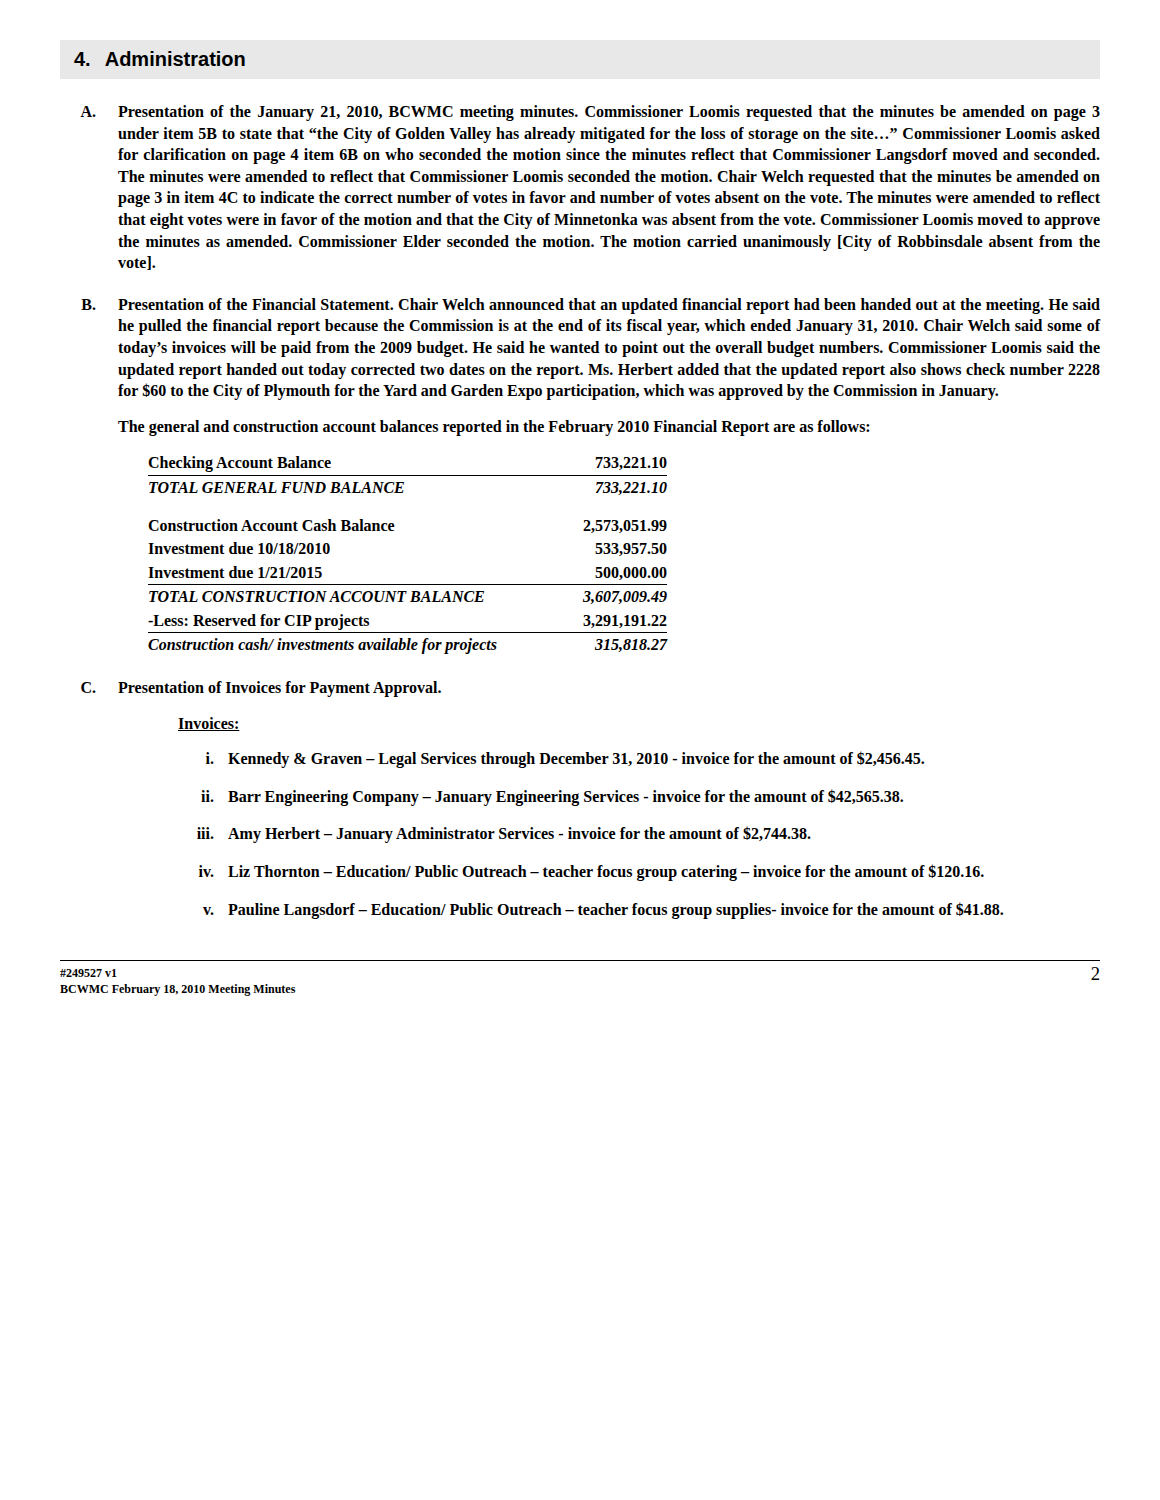4. Administration
Presentation of the January 21, 2010, BCWMC meeting minutes. Commissioner Loomis requested that the minutes be amended on page 3 under item 5B to state that “the City of Golden Valley has already mitigated for the loss of storage on the site…” Commissioner Loomis asked for clarification on page 4 item 6B on who seconded the motion since the minutes reflect that Commissioner Langsdorf moved and seconded. The minutes were amended to reflect that Commissioner Loomis seconded the motion. Chair Welch requested that the minutes be amended on page 3 in item 4C to indicate the correct number of votes in favor and number of votes absent on the vote. The minutes were amended to reflect that eight votes were in favor of the motion and that the City of Minnetonka was absent from the vote. Commissioner Loomis moved to approve the minutes as amended. Commissioner Elder seconded the motion. The motion carried unanimously [City of Robbinsdale absent from the vote].
Presentation of the Financial Statement. Chair Welch announced that an updated financial report had been handed out at the meeting. He said he pulled the financial report because the Commission is at the end of its fiscal year, which ended January 31, 2010. Chair Welch said some of today’s invoices will be paid from the 2009 budget. He said he wanted to point out the overall budget numbers. Commissioner Loomis said the updated report handed out today corrected two dates on the report. Ms. Herbert added that the updated report also shows check number 2228 for $60 to the City of Plymouth for the Yard and Garden Expo participation, which was approved by the Commission in January.
The general and construction account balances reported in the February 2010 Financial Report are as follows:
| Checking Account Balance | 733,221.10 |
| TOTAL GENERAL FUND BALANCE | 733,221.10 |
| Construction Account Cash Balance | 2,573,051.99 |
| Investment due 10/18/2010 | 533,957.50 |
| Investment due 1/21/2015 | 500,000.00 |
| TOTAL CONSTRUCTION ACCOUNT BALANCE | 3,607,009.49 |
| -Less: Reserved for CIP projects | 3,291,191.22 |
| Construction cash/ investments available for projects | 315,818.27 |
Presentation of Invoices for Payment Approval.
Invoices:
Kennedy & Graven – Legal Services through December 31, 2010 - invoice for the amount of $2,456.45.
Barr Engineering Company – January Engineering Services - invoice for the amount of $42,565.38.
Amy Herbert – January Administrator Services - invoice for the amount of $2,744.38.
Liz Thornton – Education/ Public Outreach – teacher focus group catering – invoice for the amount of $120.16.
Pauline Langsdorf – Education/ Public Outreach – teacher focus group supplies- invoice for the amount of $41.88.
#249527 v1
BCWMC February 18, 2010 Meeting Minutes
2